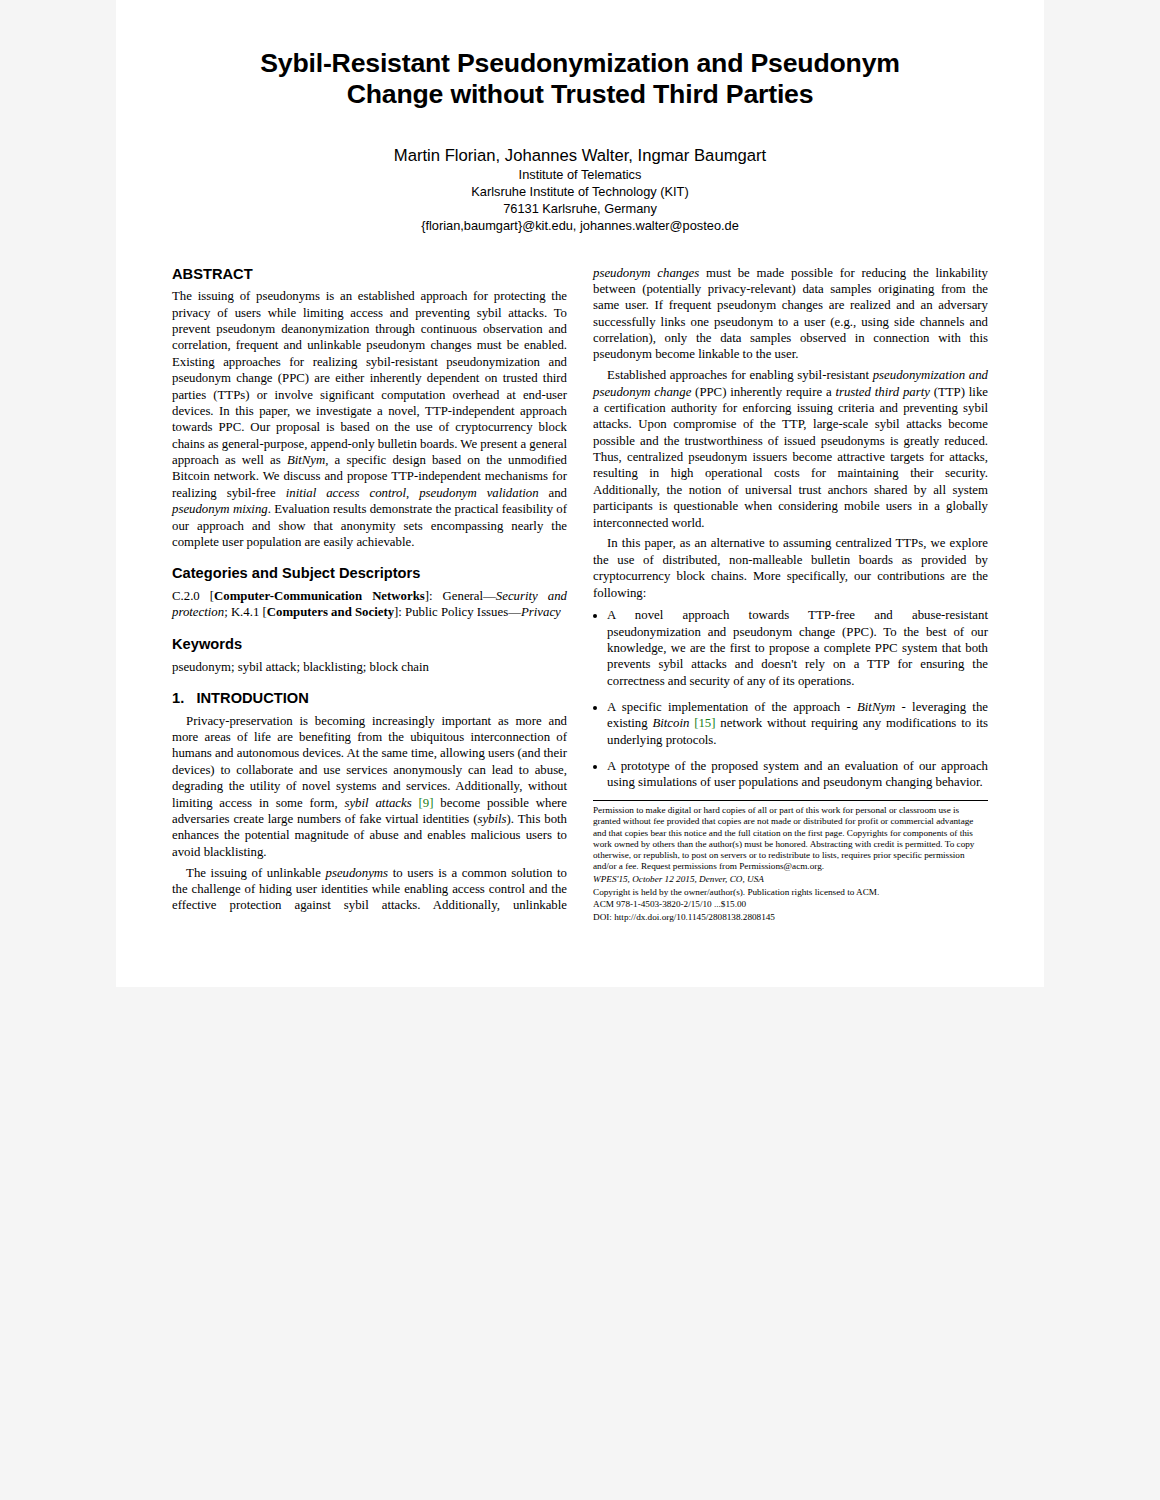Sybil-Resistant Pseudonymization and Pseudonym
Change without Trusted Third Parties
Martin Florian, Johannes Walter, Ingmar Baumgart
Institute of Telematics
Karlsruhe Institute of Technology (KIT)
76131 Karlsruhe, Germany
{florian,baumgart}@kit.edu, johannes.walter@posteo.de
ABSTRACT
The issuing of pseudonyms is an established approach for protecting the privacy of users while limiting access and preventing sybil attacks. To prevent pseudonym deanonymization through continuous observation and correlation, frequent and unlinkable pseudonym changes must be enabled. Existing approaches for realizing sybil-resistant pseudonymization and pseudonym change (PPC) are either inherently dependent on trusted third parties (TTPs) or involve significant computation overhead at end-user devices. In this paper, we investigate a novel, TTP-independent approach towards PPC. Our proposal is based on the use of cryptocurrency block chains as general-purpose, append-only bulletin boards. We present a general approach as well as BitNym, a specific design based on the unmodified Bitcoin network. We discuss and propose TTP-independent mechanisms for realizing sybil-free initial access control, pseudonym validation and pseudonym mixing. Evaluation results demonstrate the practical feasibility of our approach and show that anonymity sets encompassing nearly the complete user population are easily achievable.
Categories and Subject Descriptors
C.2.0 [Computer-Communication Networks]: General—Security and protection; K.4.1 [Computers and Society]: Public Policy Issues—Privacy
Keywords
pseudonym; sybil attack; blacklisting; block chain
1. INTRODUCTION
Privacy-preservation is becoming increasingly important as more and more areas of life are benefiting from the ubiquitous interconnection of humans and autonomous devices. At the same time, allowing users (and their devices) to collaborate and use services anonymously can lead to abuse, degrading the utility of novel systems and services. Additionally, without limiting access in some form, sybil attacks [9] become possible where adversaries create large numbers of fake virtual identities (sybils). This both enhances the potential magnitude of abuse and enables malicious users to avoid blacklisting.
The issuing of unlinkable pseudonyms to users is a common solution to the challenge of hiding user identities while enabling access control and the effective protection against sybil attacks. Additionally, unlinkable pseudonym changes must be made possible for reducing the linkability between (potentially privacy-relevant) data samples originating from the same user. If frequent pseudonym changes are realized and an adversary successfully links one pseudonym to a user (e.g., using side channels and correlation), only the data samples observed in connection with this pseudonym become linkable to the user.
Established approaches for enabling sybil-resistant pseudonymization and pseudonym change (PPC) inherently require a trusted third party (TTP) like a certification authority for enforcing issuing criteria and preventing sybil attacks. Upon compromise of the TTP, large-scale sybil attacks become possible and the trustworthiness of issued pseudonyms is greatly reduced. Thus, centralized pseudonym issuers become attractive targets for attacks, resulting in high operational costs for maintaining their security. Additionally, the notion of universal trust anchors shared by all system participants is questionable when considering mobile users in a globally interconnected world.
In this paper, as an alternative to assuming centralized TTPs, we explore the use of distributed, non-malleable bulletin boards as provided by cryptocurrency block chains. More specifically, our contributions are the following:
A novel approach towards TTP-free and abuse-resistant pseudonymization and pseudonym change (PPC). To the best of our knowledge, we are the first to propose a complete PPC system that both prevents sybil attacks and doesn't rely on a TTP for ensuring the correctness and security of any of its operations.
A specific implementation of the approach - BitNym - leveraging the existing Bitcoin [15] network without requiring any modifications to its underlying protocols.
A prototype of the proposed system and an evaluation of our approach using simulations of user populations and pseudonym changing behavior.
Permission to make digital or hard copies of all or part of this work for personal or classroom use is granted without fee provided that copies are not made or distributed for profit or commercial advantage and that copies bear this notice and the full citation on the first page. Copyrights for components of this work owned by others than the author(s) must be honored. Abstracting with credit is permitted. To copy otherwise, or republish, to post on servers or to redistribute to lists, requires prior specific permission and/or a fee. Request permissions from Permissions@acm.org.
WPES'15, October 12 2015, Denver, CO, USA
Copyright is held by the owner/author(s). Publication rights licensed to ACM.
ACM 978-1-4503-3820-2/15/10 ...$15.00
DOI: http://dx.doi.org/10.1145/2808138.2808145